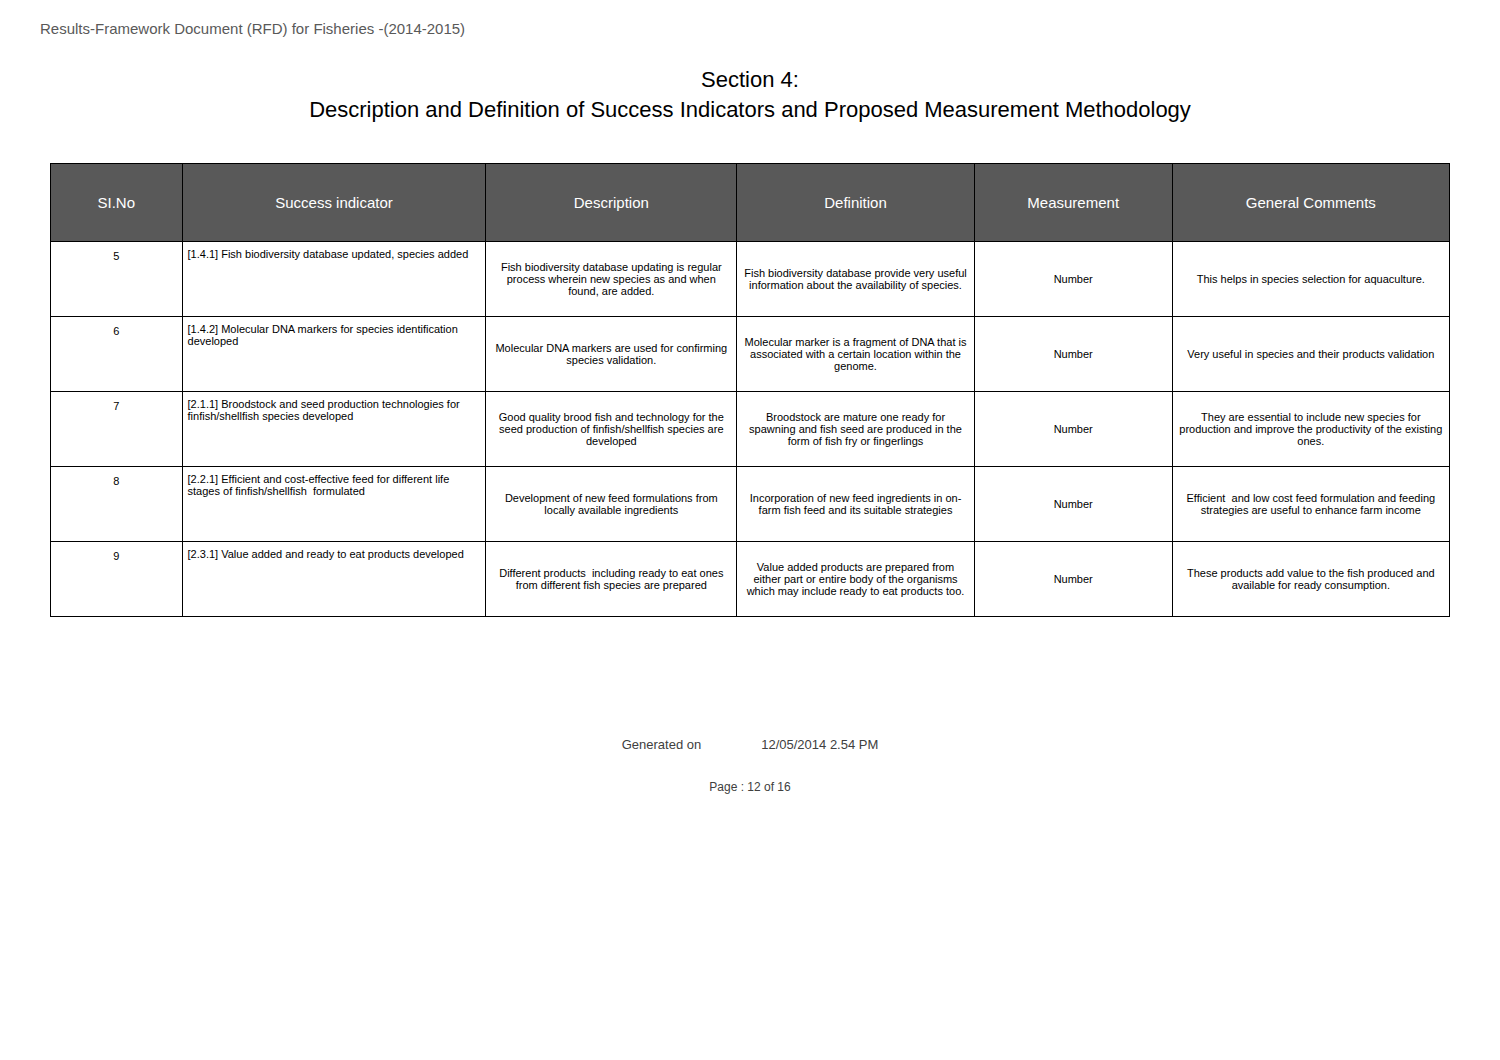Results-Framework Document (RFD) for Fisheries -(2014-2015)
Section 4:
Description and Definition of Success Indicators and Proposed Measurement Methodology
| SI.No | Success indicator | Description | Definition | Measurement | General Comments |
| --- | --- | --- | --- | --- | --- |
| 5 | [1.4.1] Fish biodiversity database updated, species added | Fish biodiversity database updating is regular process wherein new species as and when found, are added. | Fish biodiversity database provide very useful information about the availability of species. | Number | This helps in species selection for aquaculture. |
| 6 | [1.4.2] Molecular DNA markers for species identification developed | Molecular DNA markers are used for confirming species validation. | Molecular marker is a fragment of DNA that is associated with a certain location within the genome. | Number | Very useful in species and their products validation |
| 7 | [2.1.1] Broodstock and seed production technologies for finfish/shellfish species developed | Good quality brood fish and technology for the seed production of finfish/shellfish species are developed | Broodstock are mature one ready for spawning and fish seed are produced in the form of fish fry or fingerlings | Number | They are essential to include new species for production and improve the productivity of the existing ones. |
| 8 | [2.2.1] Efficient and cost-effective feed for different life stages of finfish/shellfish formulated | Development of new feed formulations from locally available ingredients | Incorporation of new feed ingredients in on-farm fish feed and its suitable strategies | Number | Efficient and low cost feed formulation and feeding strategies are useful to enhance farm income |
| 9 | [2.3.1] Value added and ready to eat products developed | Different products including ready to eat ones from different fish species are prepared | Value added products are prepared from either part or entire body of the organisms which may include ready to eat products too. | Number | These products add value to the fish produced and available for ready consumption. |
Generated on12/05/2014 2.54 PM
Page : 12 of 16